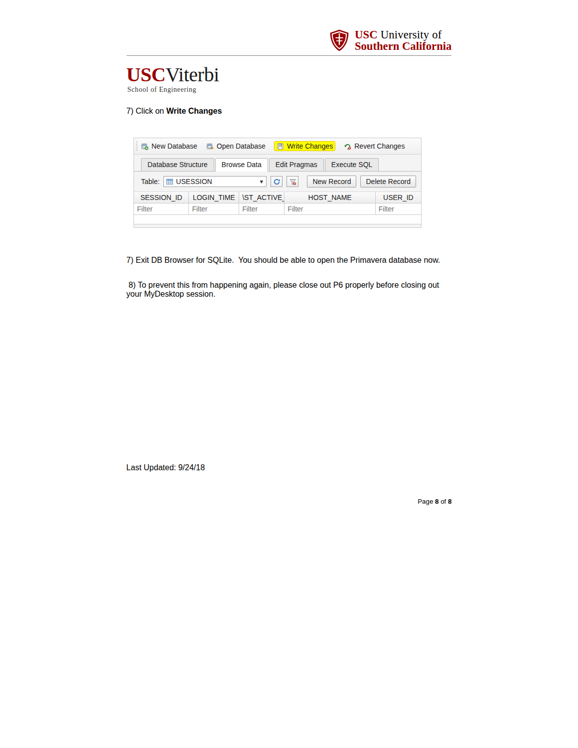USC University of
Southern California
USC Viterbi
School of Engineering
7) Click on Write Changes
New Database Open Database Write Changes Revert Changes
Database Structure
Browse Data
Edit Pragmas
Execute SQL
Table: USESSION ▼ New Record Delete Record
SESSION_ID
LOGIN_TIME
\ST_ACTIVE_TIM
HOST_NAME
USER_ID
Filter
Filter
Filter
Filter
Filter
7) Exit DB Browser for SQLite. You should be able to open the Primavera database now.
8) To prevent this from happening again, please close out P6 properly before closing out your MyDesktop session.
Last Updated: 9/24/18
Page 8 of 8